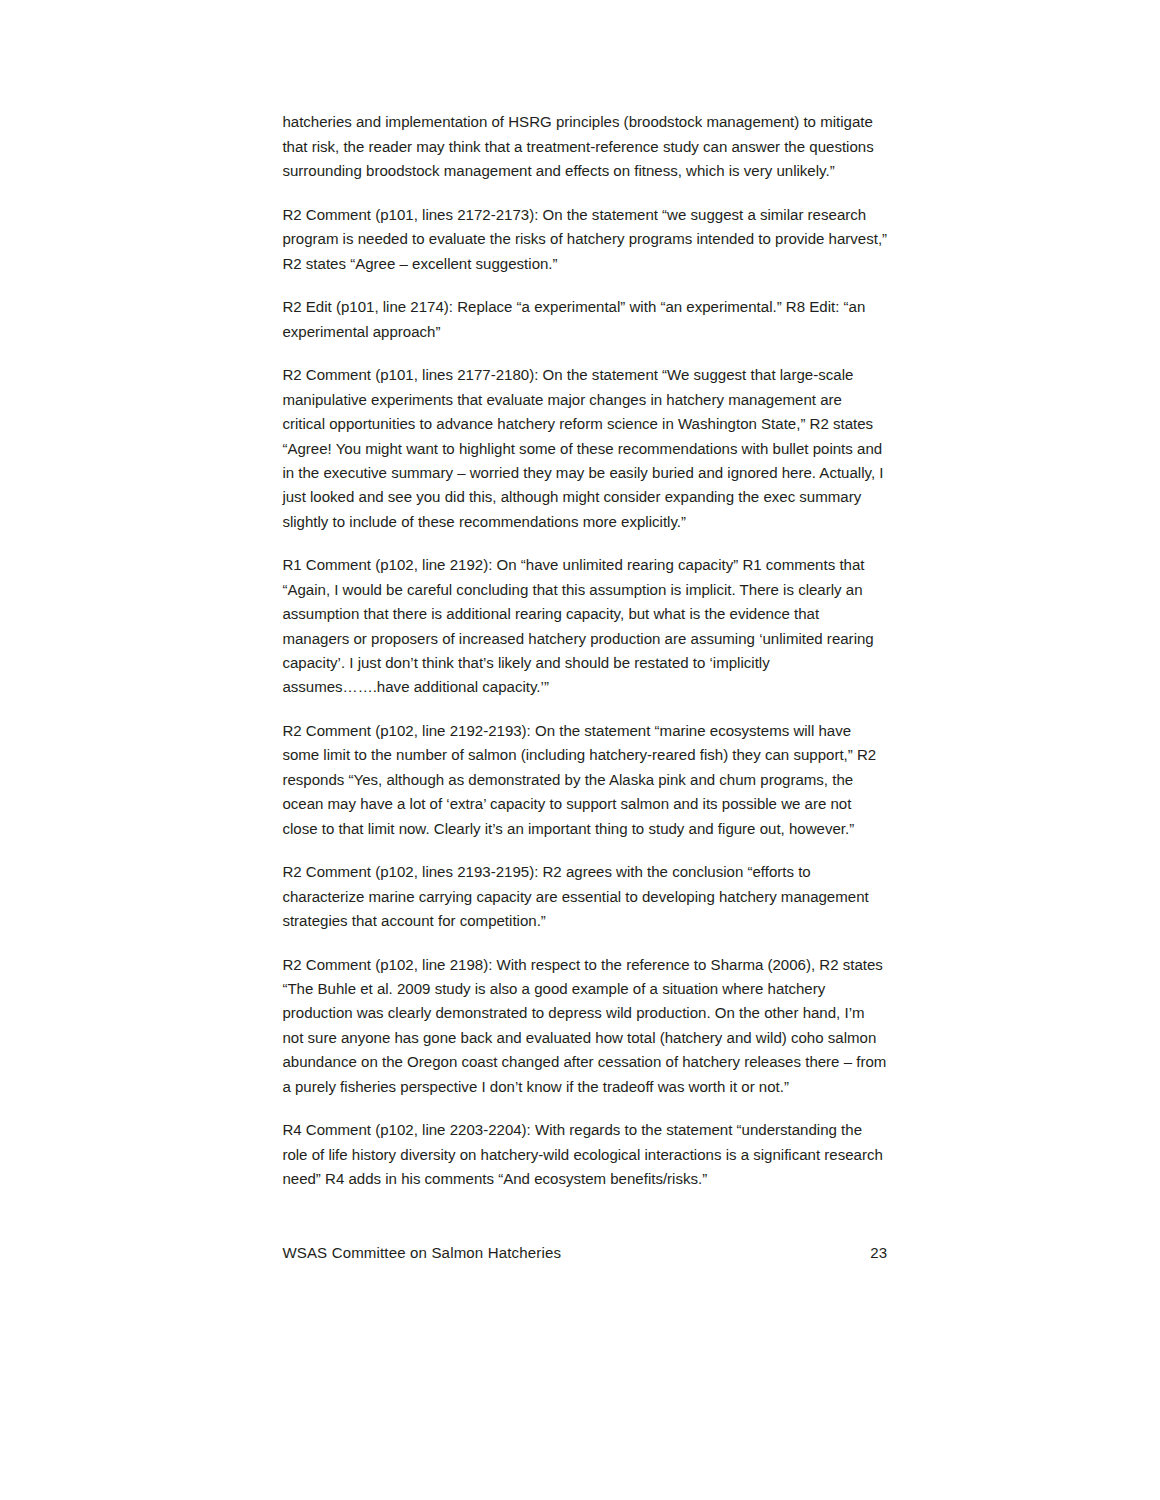hatcheries and implementation of HSRG principles (broodstock management) to mitigate that risk, the reader may think that a treatment-reference study can answer the questions surrounding broodstock management and effects on fitness, which is very unlikely.”
R2 Comment (p101, lines 2172-2173): On the statement “we suggest a similar research program is needed to evaluate the risks of hatchery programs intended to provide harvest,” R2 states “Agree – excellent suggestion.”
R2 Edit (p101, line 2174): Replace “a experimental” with “an experimental.” R8 Edit: “an experimental approach”
R2 Comment (p101, lines 2177-2180): On the statement “We suggest that large-scale manipulative experiments that evaluate major changes in hatchery management are critical opportunities to advance hatchery reform science in Washington State,” R2 states “Agree! You might want to highlight some of these recommendations with bullet points and in the executive summary – worried they may be easily buried and ignored here. Actually, I just looked and see you did this, although might consider expanding the exec summary slightly to include of these recommendations more explicitly.”
R1 Comment (p102, line 2192): On “have unlimited rearing capacity” R1 comments that “Again, I would be careful concluding that this assumption is implicit. There is clearly an assumption that there is additional rearing capacity, but what is the evidence that managers or proposers of increased hatchery production are assuming ‘unlimited rearing capacity’. I just don’t think that’s likely and should be restated to ‘implicitly assumes…….have additional capacity.’”
R2 Comment (p102, line 2192-2193): On the statement “marine ecosystems will have some limit to the number of salmon (including hatchery-reared fish) they can support,” R2 responds “Yes, although as demonstrated by the Alaska pink and chum programs, the ocean may have a lot of ‘extra’ capacity to support salmon and its possible we are not close to that limit now. Clearly it’s an important thing to study and figure out, however.”
R2 Comment (p102, lines 2193-2195): R2 agrees with the conclusion “efforts to characterize marine carrying capacity are essential to developing hatchery management strategies that account for competition.”
R2 Comment (p102, line 2198): With respect to the reference to Sharma (2006), R2 states “The Buhle et al. 2009 study is also a good example of a situation where hatchery production was clearly demonstrated to depress wild production. On the other hand, I’m not sure anyone has gone back and evaluated how total (hatchery and wild) coho salmon abundance on the Oregon coast changed after cessation of hatchery releases there – from a purely fisheries perspective I don’t know if the tradeoff was worth it or not.”
R4 Comment (p102, line 2203-2204): With regards to the statement “understanding the role of life history diversity on hatchery-wild ecological interactions is a significant research need” R4 adds in his comments “And ecosystem benefits/risks.”
WSAS Committee on Salmon Hatcheries 23